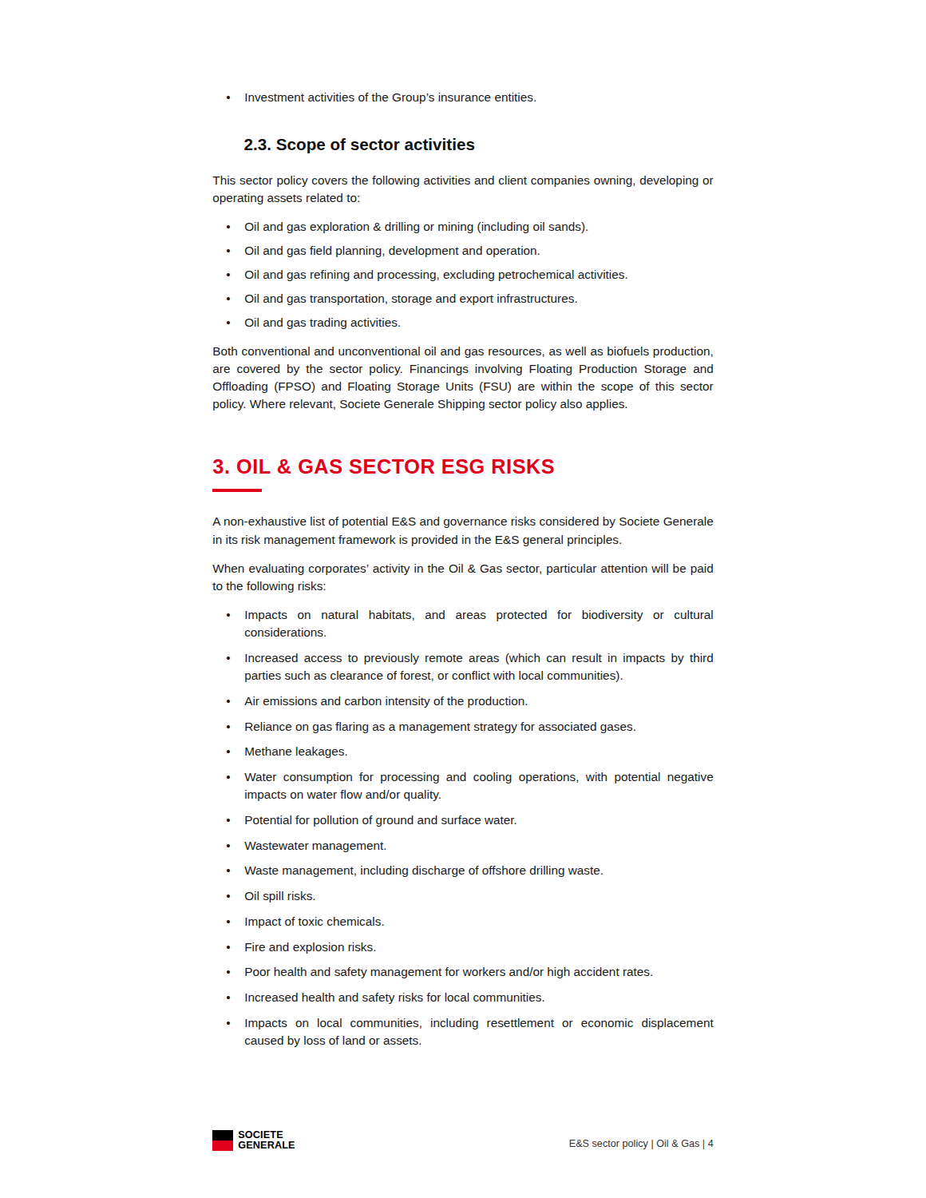Investment activities of the Group’s insurance entities.
2.3. Scope of sector activities
This sector policy covers the following activities and client companies owning, developing or operating assets related to:
Oil and gas exploration & drilling or mining (including oil sands).
Oil and gas field planning, development and operation.
Oil and gas refining and processing, excluding petrochemical activities.
Oil and gas transportation, storage and export infrastructures.
Oil and gas trading activities.
Both conventional and unconventional oil and gas resources, as well as biofuels production, are covered by the sector policy. Financings involving Floating Production Storage and Offloading (FPSO) and Floating Storage Units (FSU) are within the scope of this sector policy. Where relevant, Societe Generale Shipping sector policy also applies.
3. Oil & Gas sector ESG risks
A non-exhaustive list of potential E&S and governance risks considered by Societe Generale in its risk management framework is provided in the E&S general principles.
When evaluating corporates’ activity in the Oil & Gas sector, particular attention will be paid to the following risks:
Impacts on natural habitats, and areas protected for biodiversity or cultural considerations.
Increased access to previously remote areas (which can result in impacts by third parties such as clearance of forest, or conflict with local communities).
Air emissions and carbon intensity of the production.
Reliance on gas flaring as a management strategy for associated gases.
Methane leakages.
Water consumption for processing and cooling operations, with potential negative impacts on water flow and/or quality.
Potential for pollution of ground and surface water.
Wastewater management.
Waste management, including discharge of offshore drilling waste.
Oil spill risks.
Impact of toxic chemicals.
Fire and explosion risks.
Poor health and safety management for workers and/or high accident rates.
Increased health and safety risks for local communities.
Impacts on local communities, including resettlement or economic displacement caused by loss of land or assets.
Societe
Generale
E&S sector policy | Oil & Gas | 4